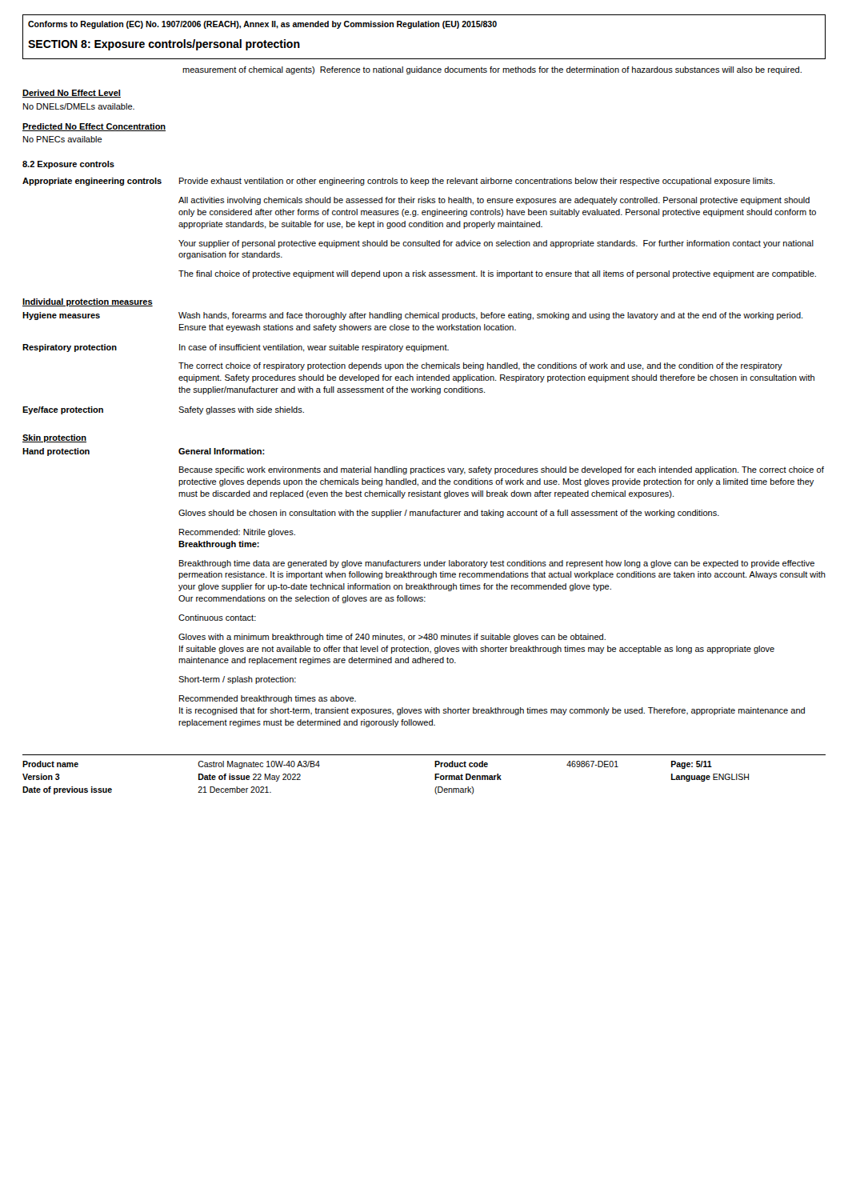Conforms to Regulation (EC) No. 1907/2006 (REACH), Annex II, as amended by Commission Regulation (EU) 2015/830
SECTION 8: Exposure controls/personal protection
measurement of chemical agents) Reference to national guidance documents for methods for the determination of hazardous substances will also be required.
Derived No Effect Level
No DNELs/DMELs available.
Predicted No Effect Concentration
No PNECs available
8.2 Exposure controls
| Appropriate engineering controls | Provide exhaust ventilation or other engineering controls to keep the relevant airborne concentrations below their respective occupational exposure limits. All activities involving chemicals should be assessed for their risks to health, to ensure exposures are adequately controlled. Personal protective equipment should only be considered after other forms of control measures (e.g. engineering controls) have been suitably evaluated. Personal protective equipment should conform to appropriate standards, be suitable for use, be kept in good condition and properly maintained. Your supplier of personal protective equipment should be consulted for advice on selection and appropriate standards. For further information contact your national organisation for standards. The final choice of protective equipment will depend upon a risk assessment. It is important to ensure that all items of personal protective equipment are compatible. |
Individual protection measures
| Hygiene measures | Wash hands, forearms and face thoroughly after handling chemical products, before eating, smoking and using the lavatory and at the end of the working period. Ensure that eyewash stations and safety showers are close to the workstation location. |
| Respiratory protection | In case of insufficient ventilation, wear suitable respiratory equipment. The correct choice of respiratory protection depends upon the chemicals being handled, the conditions of work and use, and the condition of the respiratory equipment. Safety procedures should be developed for each intended application. Respiratory protection equipment should therefore be chosen in consultation with the supplier/manufacturer and with a full assessment of the working conditions. |
| Eye/face protection | Safety glasses with side shields. |
Skin protection
| Hand protection | General Information: Because specific work environments and material handling practices vary, safety procedures should be developed for each intended application. The correct choice of protective gloves depends upon the chemicals being handled, and the conditions of work and use. Most gloves provide protection for only a limited time before they must be discarded and replaced (even the best chemically resistant gloves will break down after repeated chemical exposures). Gloves should be chosen in consultation with the supplier / manufacturer and taking account of a full assessment of the working conditions. Recommended: Nitrile gloves. Breakthrough time: Breakthrough time data are generated by glove manufacturers under laboratory test conditions and represent how long a glove can be expected to provide effective permeation resistance. It is important when following breakthrough time recommendations that actual workplace conditions are taken into account. Always consult with your glove supplier for up-to-date technical information on breakthrough times for the recommended glove type. Our recommendations on the selection of gloves are as follows: Continuous contact: Gloves with a minimum breakthrough time of 240 minutes, or >480 minutes if suitable gloves can be obtained. If suitable gloves are not available to offer that level of protection, gloves with shorter breakthrough times may be acceptable as long as appropriate glove maintenance and replacement regimes are determined and adhered to. Short-term / splash protection: Recommended breakthrough times as above. It is recognised that for short-term, transient exposures, gloves with shorter breakthrough times may commonly be used. Therefore, appropriate maintenance and replacement regimes must be determined and rigorously followed. |
| Product name | Castrol Magnatec 10W-40 A3/B4 | Product code | 469867-DE01 | Page: 5/11 |
| Version 3 | Date of issue 22 May 2022 | Format Denmark | | Language ENGLISH |
| Date of previous issue | 21 December 2021. | (Denmark) | | |